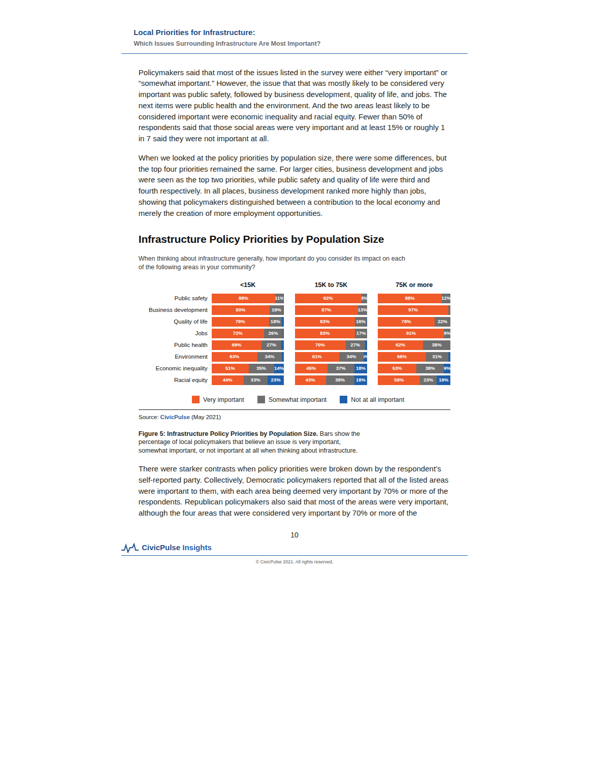Local Priorities for Infrastructure:
Which Issues Surrounding Infrastructure Are Most Important?
Policymakers said that most of the issues listed in the survey were either “very important” or “somewhat important.” However, the issue that that was mostly likely to be considered very important was public safety, followed by business development, quality of life, and jobs. The next items were public health and the environment. And the two areas least likely to be considered important were economic inequality and racial equity. Fewer than 50% of respondents said that those social areas were very important and at least 15% or roughly 1 in 7 said they were not important at all.
When we looked at the policy priorities by population size, there were some differences, but the top four priorities remained the same. For larger cities, business development and jobs were seen as the top two priorities, while public safety and quality of life were third and fourth respectively. In all places, business development ranked more highly than jobs, showing that policymakers distinguished between a contribution to the local economy and merely the creation of more employment opportunities.
Infrastructure Policy Priorities by Population Size
When thinking about infrastructure generally, how important do you consider its impact on each of the following areas in your community?
| | <15K | | 15K to 75K | | 75K or more |
| --- | --- | --- | --- | --- | --- |
| Public safety | 88% 11% | | 92% 8% | | 88% 12% |
| Business development | 80% 19% | | 87% 13% | | 97% |
| Quality of life | 79% 18% | | 83% 16% | | 78% 22% |
| Jobs | 72% 26% | | 83% 17% | | 91% 9% |
| Public health | 69% 27% | | 70% 27% | | 62% 38% |
| Environment | 63% 34% | | 61% 34% 5% | | 66% 31% |
| Economic inequality | 51% 35% 14% | | 45% 37% 18% | | 53% 38% 9% |
| Racial equity | 44% 33% 23% | | 43% 39% 18% | | 58% 23% 19% |
Very important Somewhat important Not at all important
Source: CivicPulse (May 2021)
Figure 5: Infrastructure Policy Priorities by Population Size. Bars show the percentage of local policymakers that believe an issue is very important, somewhat important, or not important at all when thinking about infrastructure.
There were starker contrasts when policy priorities were broken down by the respondent’s self-reported party. Collectively, Democratic policymakers reported that all of the listed areas were important to them, with each area being deemed very important by 70% or more of the respondents. Republican policymakers also said that most of the areas were very important, although the four areas that were considered very important by 70% or more of the
10
CivicPulse Insights
© CivicPulse 2021. All rights reserved.